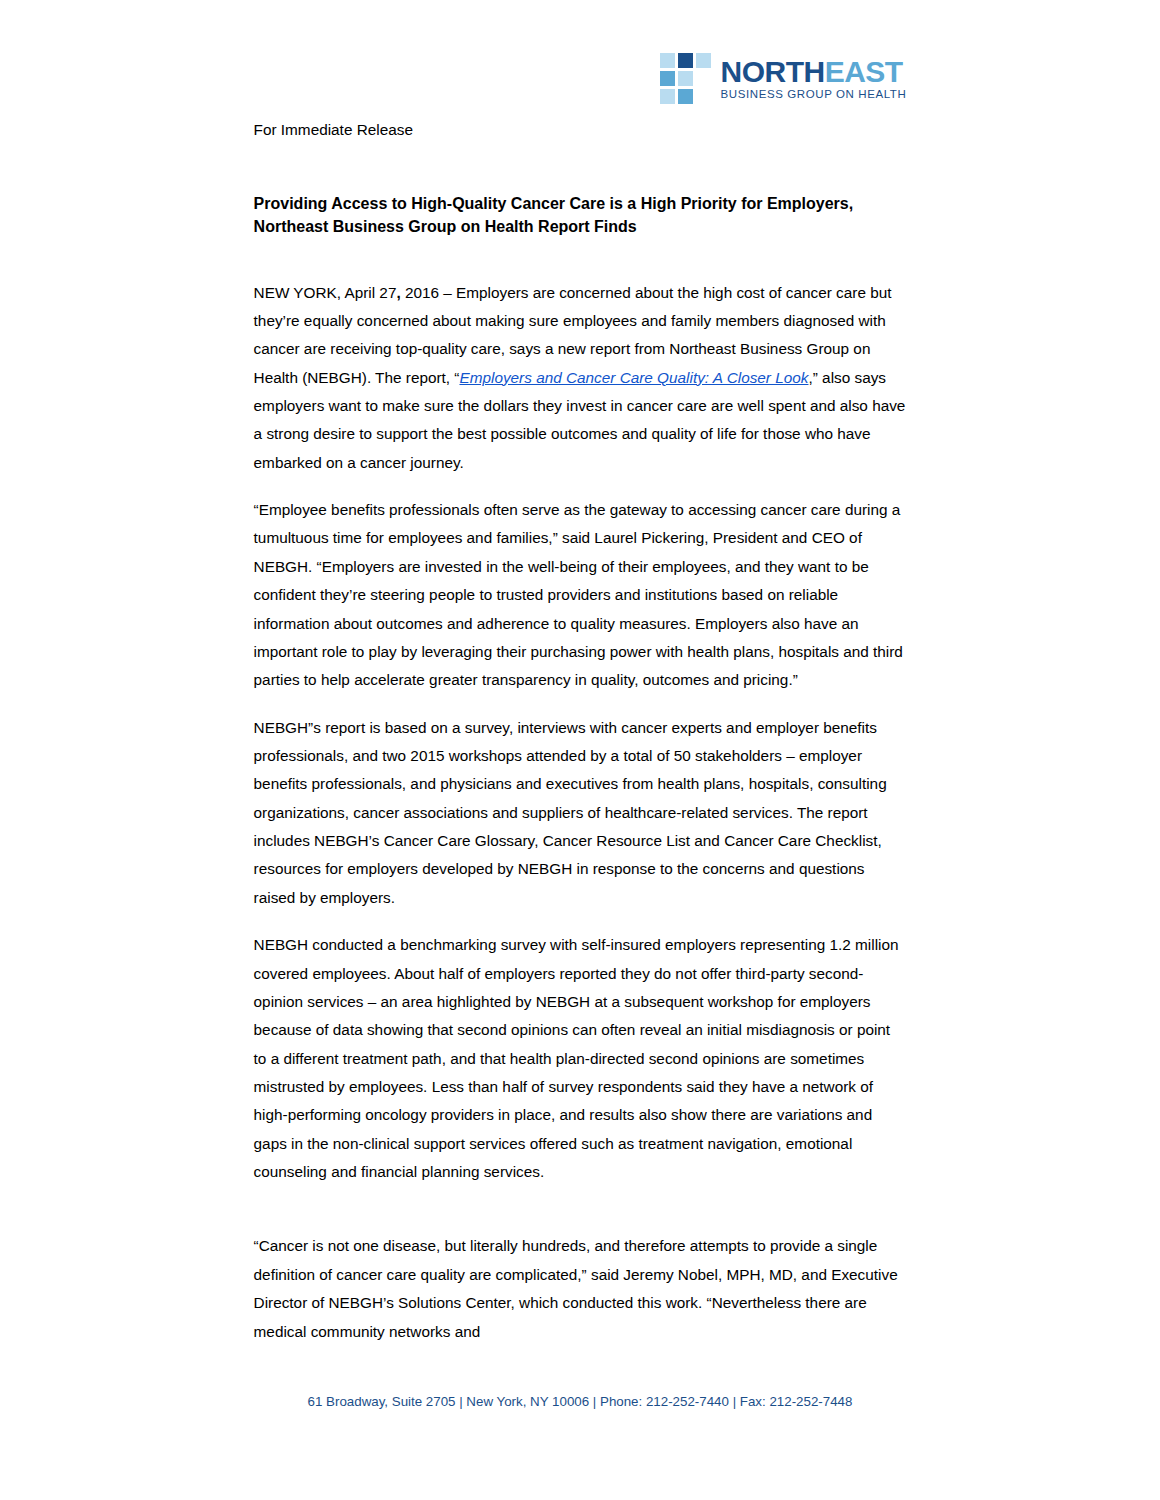NORTH EAST
BUSINESS GROUP ON HEALTH
For Immediate Release
Providing Access to High-Quality Cancer Care is a High Priority for Employers,
Northeast Business Group on Health Report Finds
NEW YORK, April 27, 2016 – Employers are concerned about the high cost of cancer care but they’re equally concerned about making sure employees and family members diagnosed with cancer are receiving top-quality care, says a new report from Northeast Business Group on Health (NEBGH). The report, “Employers and Cancer Care Quality: A Closer Look,” also says employers want to make sure the dollars they invest in cancer care are well spent and also have a strong desire to support the best possible outcomes and quality of life for those who have embarked on a cancer journey.
“Employee benefits professionals often serve as the gateway to accessing cancer care during a tumultuous time for employees and families,” said Laurel Pickering, President and CEO of NEBGH. “Employers are invested in the well-being of their employees, and they want to be confident they’re steering people to trusted providers and institutions based on reliable information about outcomes and adherence to quality measures. Employers also have an important role to play by leveraging their purchasing power with health plans, hospitals and third parties to help accelerate greater transparency in quality, outcomes and pricing.”
NEBGH”s report is based on a survey, interviews with cancer experts and employer benefits professionals, and two 2015 workshops attended by a total of 50 stakeholders – employer benefits professionals, and physicians and executives from health plans, hospitals, consulting organizations, cancer associations and suppliers of healthcare-related services. The report includes NEBGH’s Cancer Care Glossary, Cancer Resource List and Cancer Care Checklist, resources for employers developed by NEBGH in response to the concerns and questions raised by employers.
NEBGH conducted a benchmarking survey with self-insured employers representing 1.2 million covered employees. About half of employers reported they do not offer third-party second-opinion services – an area highlighted by NEBGH at a subsequent workshop for employers because of data showing that second opinions can often reveal an initial misdiagnosis or point to a different treatment path, and that health plan-directed second opinions are sometimes mistrusted by employees. Less than half of survey respondents said they have a network of high-performing oncology providers in place, and results also show there are variations and gaps in the non-clinical support services offered such as treatment navigation, emotional counseling and financial planning services.
“Cancer is not one disease, but literally hundreds, and therefore attempts to provide a single definition of cancer care quality are complicated,” said Jeremy Nobel, MPH, MD, and Executive Director of NEBGH’s Solutions Center, which conducted this work. “Nevertheless there are medical community networks and
61 Broadway, Suite 2705 | New York, NY 10006 | Phone: 212-252-7440 | Fax: 212-252-7448